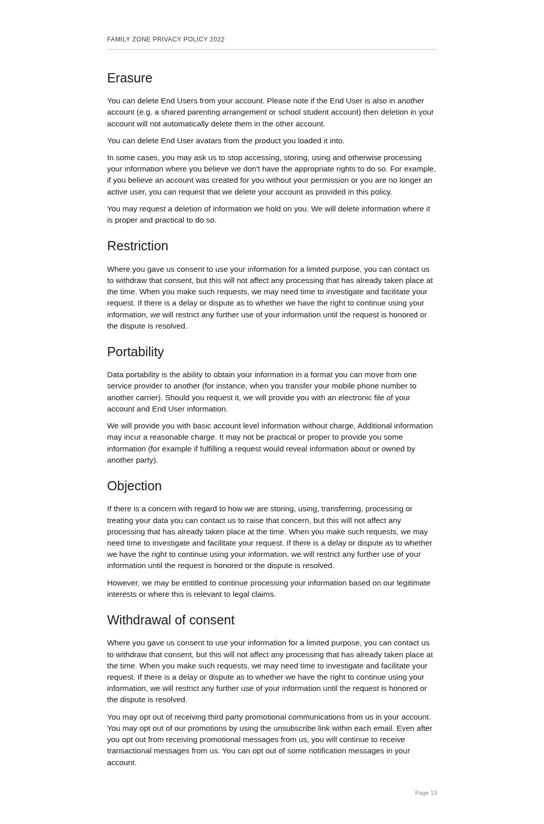Family Zone Privacy Policy 2022
Erasure
You can delete End Users from your account. Please note if the End User is also in another account (e.g. a shared parenting arrangement or school student account) then deletion in your account will not automatically delete them in the other account.
You can delete End User avatars from the product you loaded it into.
In some cases, you may ask us to stop accessing, storing, using and otherwise processing your information where you believe we don't have the appropriate rights to do so. For example, if you believe an account was created for you without your permission or you are no longer an active user, you can request that we delete your account as provided in this policy.
You may request a deletion of information we hold on you. We will delete information where it is proper and practical to do so.
Restriction
Where you gave us consent to use your information for a limited purpose, you can contact us to withdraw that consent, but this will not affect any processing that has already taken place at the time. When you make such requests, we may need time to investigate and facilitate your request. If there is a delay or dispute as to whether we have the right to continue using your information, we will restrict any further use of your information until the request is honored or the dispute is resolved.
Portability
Data portability is the ability to obtain your information in a format you can move from one service provider to another (for instance, when you transfer your mobile phone number to another carrier). Should you request it, we will provide you with an electronic file of your account and End User information.
We will provide you with basic account level information without charge, Additional information may incur a reasonable charge. It may not be practical or proper to provide you some information (for example if fulfilling a request would reveal information about or owned by another party).
Objection
If there is a concern with regard to how we are storing, using, transferring, processing or treating your data you can contact us to raise that concern, but this will not affect any processing that has already taken place at the time. When you make such requests, we may need time to investigate and facilitate your request. If there is a delay or dispute as to whether we have the right to continue using your information, we will restrict any further use of your information until the request is honored or the dispute is resolved.
However, we may be entitled to continue processing your information based on our legitimate interests or where this is relevant to legal claims.
Withdrawal of consent
Where you gave us consent to use your information for a limited purpose, you can contact us to withdraw that consent, but this will not affect any processing that has already taken place at the time. When you make such requests, we may need time to investigate and facilitate your request. If there is a delay or dispute as to whether we have the right to continue using your information, we will restrict any further use of your information until the request is honored or the dispute is resolved.
You may opt out of receiving third party promotional communications from us in your account. You may opt out of our promotions by using the unsubscribe link within each email. Even after you opt out from receiving promotional messages from us, you will continue to receive transactional messages from us. You can opt out of some notification messages in your account.
Page 13